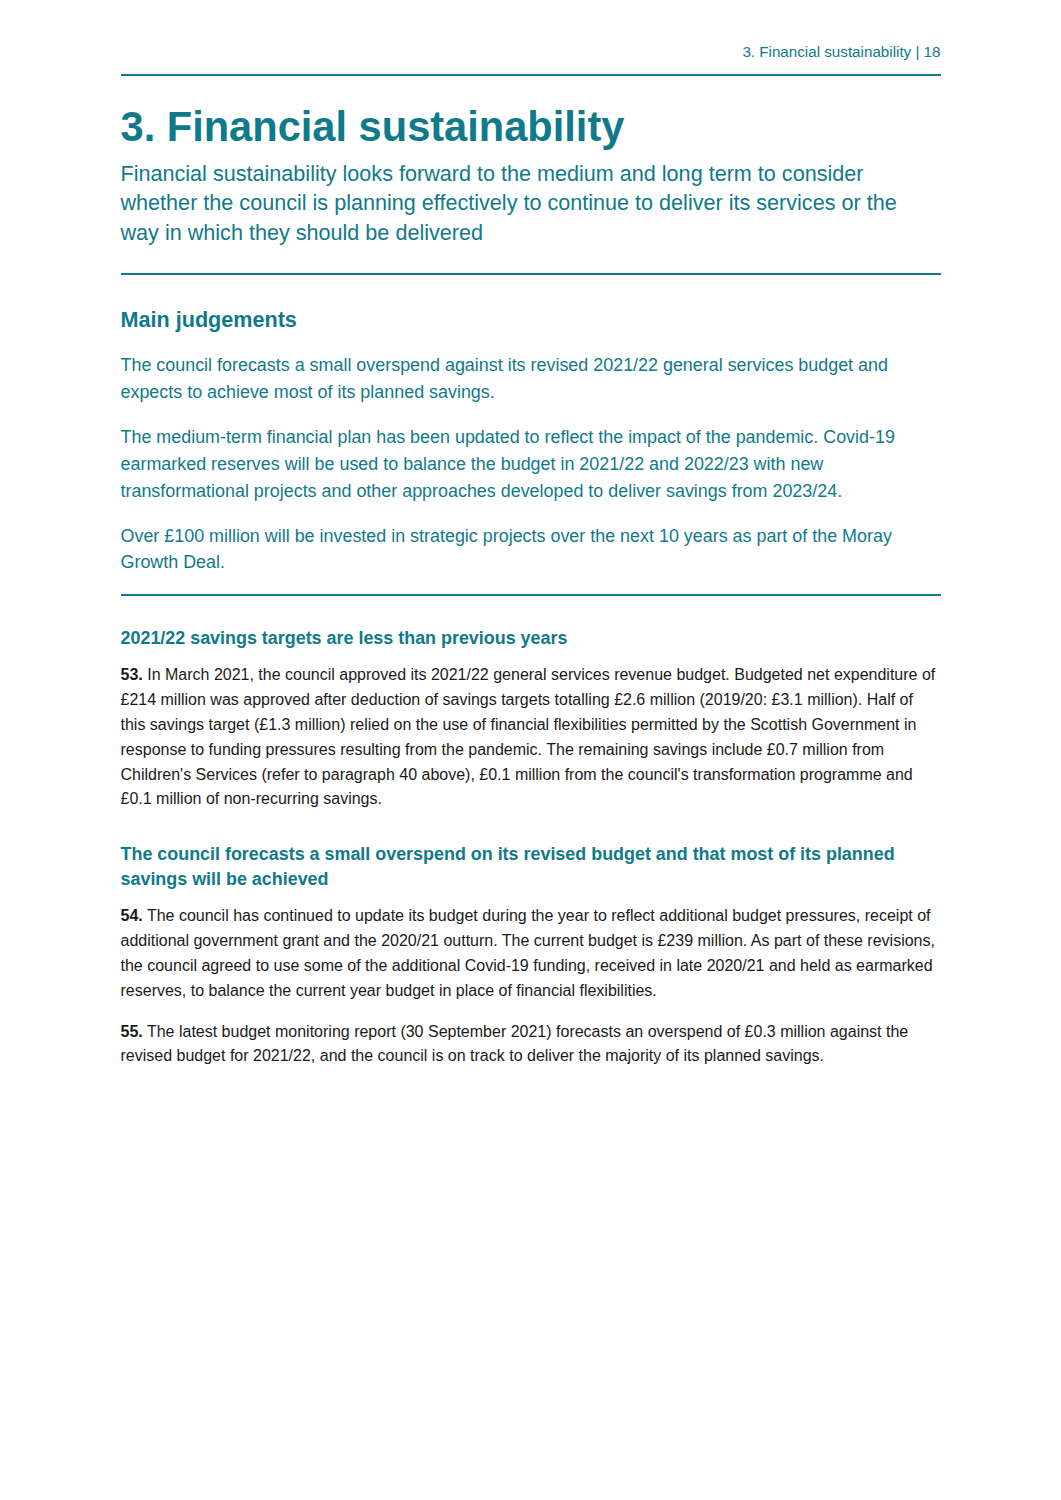3. Financial sustainability | 18
3. Financial sustainability
Financial sustainability looks forward to the medium and long term to consider whether the council is planning effectively to continue to deliver its services or the way in which they should be delivered
Main judgements
The council forecasts a small overspend against its revised 2021/22 general services budget and expects to achieve most of its planned savings.
The medium-term financial plan has been updated to reflect the impact of the pandemic. Covid-19 earmarked reserves will be used to balance the budget in 2021/22 and 2022/23 with new transformational projects and other approaches developed to deliver savings from 2023/24.
Over £100 million will be invested in strategic projects over the next 10 years as part of the Moray Growth Deal.
2021/22 savings targets are less than previous years
53. In March 2021, the council approved its 2021/22 general services revenue budget. Budgeted net expenditure of £214 million was approved after deduction of savings targets totalling £2.6 million (2019/20: £3.1 million). Half of this savings target (£1.3 million) relied on the use of financial flexibilities permitted by the Scottish Government in response to funding pressures resulting from the pandemic. The remaining savings include £0.7 million from Children's Services (refer to paragraph 40 above), £0.1 million from the council's transformation programme and £0.1 million of non-recurring savings.
The council forecasts a small overspend on its revised budget and that most of its planned savings will be achieved
54. The council has continued to update its budget during the year to reflect additional budget pressures, receipt of additional government grant and the 2020/21 outturn. The current budget is £239 million. As part of these revisions, the council agreed to use some of the additional Covid-19 funding, received in late 2020/21 and held as earmarked reserves, to balance the current year budget in place of financial flexibilities.
55. The latest budget monitoring report (30 September 2021) forecasts an overspend of £0.3 million against the revised budget for 2021/22, and the council is on track to deliver the majority of its planned savings.